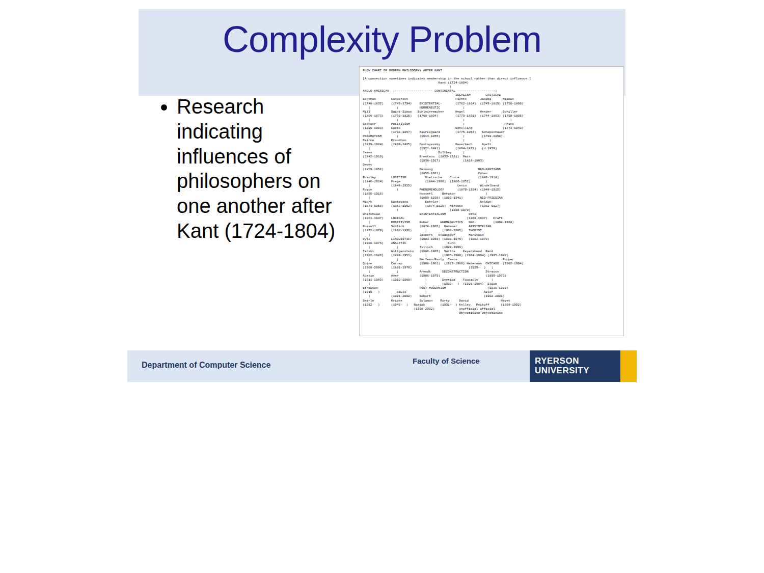Complexity Problem
Research indicating influences of philosophers on one another after Kant (1724-1804)
FLOW CHART OF MODERN PHILOSOPHY AFTER KANT

[A connection sometimes indicates membership in the school rather than direct influence.]
                                        Kant (1724-1804)
                                              |
ANGLO-AMERICAN  |-------------------- CONTINENTAL --------------------|
                                                 IDEALISM        CRITICAL
Bentham        Condorcet                         Fichte       Jacobi      Maimon
(1748-1832)    (1743-1794)    EXISTENTIAL-       (1762-1814)  (1743-1819) (1756-1800)
   |              |           HERMENEUTIC            |
Mill           Saint-Simon   Schleiermacher      Hegel        Herder      Schiller
(1806-1873)    (1760-1825)   (1768-1834)         (1770-1831)  (1744-1803) (1759-1805)
   |              |                                  |                        |
Spencer        POSITIVISM                            |                     Fries
(1820-1903)    Comte                             Schelling                (1773-1843)
   |           (1798-1857)    Kierkegaard        (1775-1854)   Schopenhauer
PRAGMATISM        |           (1813-1855)            |         (1788-1860)
Peirce         Proudhon          |                   |             |
(1839-1924)    (1809-1865)    Dostoyevsky        Feuerbach     Apelt
   |                          (1821-1881)        (1804-1872)   (d.1859)
James                            |      Dilthey      |
(1842-1910)                   Brentano  (1833-1911)  Marx
   |                          (1838-1917)            (1818-1883)
Dewey                            |
(1859-1952)                   Meinong                        NEO-KANTIANS
                              (1853-1921)                    Cohen
Bradley        LOGICISM          Nietzsche    Croce          (1842-1918)
(1846-1924)    Frege             (1844-1900)  (1866-1952)        |
   |           (1848-1925)                        Lenin       Windelband
Royce             |           PHENOMENOLOGY       (1870-1924) (1848-1915)
(1855-1916)                   Husserl     Bergson                |
   |                          (1859-1938) (1859-1941)         NEO-FRIESIAN
Moore          Santayana         Scheler                      Nelson
(1873-1958)    (1863-1952)       (1874-1928)  Marcuse         (1882-1927)
   |              |                           (1898-1979)
Whitehead                     EXISTENTIALISM            Otto
(1861-1947)    LOGICAL                                 (1869-1937)   Kraft
   |           POSITIVISM     Buber      HERMENEUTICS   NEO-         (1898-1960)
Russell        Schlick        (1878-1965)  Gadamer      ARISTOTELIAN
(1872-1970)    (1892-1936)       |        (1900-2002)   THOMIST
   |                          Jaspers   Heidegger       Maritain
Ryle           LINGUISTIC/    (1883-1969) (1889-1976)   (1882-1973)
(1900-1976)    ANALYTIC          |           Kuhn
   |              |           Tillich     (1922-1996)
Tarski         Wittgenstein   (1886-1965)  Sartre    Feyerabend  Rand
(1902-1983)    (1889-1951)       |        (1905-1980) (1924-1994) (1905-1982)
   |              |           Merleau-Ponty  Camus                        Popper
Quine          Carnap         (1908-1961)  (1913-1960) Habermas  CHICAGO  (1902-1994)
(1908-2000)    (1891-1970)                              (1929-  )   |
   |              |           Arendt      DECONSTRUCTION         Strauss
Austin         Ayer           (1906-1975)                        (1899-1973)
(1911-1960)    (1910-1989)       |        Derrida    Foucault       |
   |                             |        (1930-  )  (1926-1984)  Bloom
Strawson                      POST-MODERNISM                      (1930-1992)
(1919-  )         Rawls          |                              Adler
   |           (1921-2002)    Robert                            (1902-2001)
Searle         Kripke         Solomon    Rorty     David                 Hayek
(1932-  )      (1940-  )   Nozick        (1931-  ) Kelley   Peikoff      (1899-1992)
                           (1938-2002)             unofficial official
                                                   Objectivism Objectivism
Department of Computer Science
Faculty of Science
RYERSON
UNIVERSITY